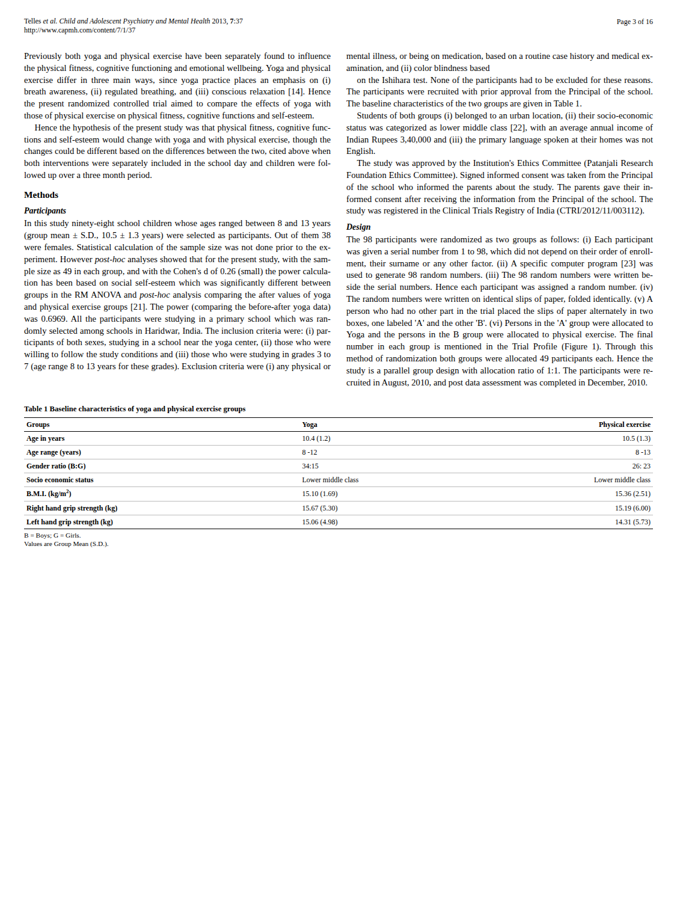Telles et al. Child and Adolescent Psychiatry and Mental Health 2013, 7:37
http://www.capmh.com/content/7/1/37
Page 3 of 16
Previously both yoga and physical exercise have been separately found to influence the physical fitness, cognitive functioning and emotional wellbeing. Yoga and physical exercise differ in three main ways, since yoga practice places an emphasis on (i) breath awareness, (ii) regulated breathing, and (iii) conscious relaxation [14]. Hence the present randomized controlled trial aimed to compare the effects of yoga with those of physical exercise on physical fitness, cognitive functions and self-esteem.
Hence the hypothesis of the present study was that physical fitness, cognitive functions and self-esteem would change with yoga and with physical exercise, though the changes could be different based on the differences between the two, cited above when both interventions were separately included in the school day and children were followed up over a three month period.
Methods
Participants
In this study ninety-eight school children whose ages ranged between 8 and 13 years (group mean ± S.D., 10.5 ± 1.3 years) were selected as participants. Out of them 38 were females. Statistical calculation of the sample size was not done prior to the experiment. However post-hoc analyses showed that for the present study, with the sample size as 49 in each group, and with the Cohen's d of 0.26 (small) the power calculation has been based on social self-esteem which was significantly different between groups in the RM ANOVA and post-hoc analysis comparing the after values of yoga and physical exercise groups [21]. The power (comparing the before-after yoga data) was 0.6969. All the participants were studying in a primary school which was randomly selected among schools in Haridwar, India. The inclusion criteria were: (i) participants of both sexes, studying in a school near the yoga center, (ii) those who were willing to follow the study conditions and (iii) those who were studying in grades 3 to 7 (age range 8 to 13 years for these grades). Exclusion criteria were (i) any physical or mental illness, or being on medication, based on a routine case history and medical examination, and (ii) color blindness based
on the Ishihara test. None of the participants had to be excluded for these reasons. The participants were recruited with prior approval from the Principal of the school. The baseline characteristics of the two groups are given in Table 1.
Students of both groups (i) belonged to an urban location, (ii) their socio-economic status was categorized as lower middle class [22], with an average annual income of Indian Rupees 3,40,000 and (iii) the primary language spoken at their homes was not English.
The study was approved by the Institution's Ethics Committee (Patanjali Research Foundation Ethics Committee). Signed informed consent was taken from the Principal of the school who informed the parents about the study. The parents gave their informed consent after receiving the information from the Principal of the school. The study was registered in the Clinical Trials Registry of India (CTRI/2012/11/003112).
Design
The 98 participants were randomized as two groups as follows: (i) Each participant was given a serial number from 1 to 98, which did not depend on their order of enrollment, their surname or any other factor. (ii) A specific computer program [23] was used to generate 98 random numbers. (iii) The 98 random numbers were written beside the serial numbers. Hence each participant was assigned a random number. (iv) The random numbers were written on identical slips of paper, folded identically. (v) A person who had no other part in the trial placed the slips of paper alternately in two boxes, one labeled 'A' and the other 'B'. (vi) Persons in the 'A' group were allocated to Yoga and the persons in the B group were allocated to physical exercise. The final number in each group is mentioned in the Trial Profile (Figure 1). Through this method of randomization both groups were allocated 49 participants each. Hence the study is a parallel group design with allocation ratio of 1:1. The participants were recruited in August, 2010, and post data assessment was completed in December, 2010.
Table 1 Baseline characteristics of yoga and physical exercise groups
| Groups | Yoga | Physical exercise |
| --- | --- | --- |
| Age in years | 10.4 (1.2) | 10.5 (1.3) |
| Age range (years) | 8 -12 | 8 -13 |
| Gender ratio (B:G) | 34:15 | 26: 23 |
| Socio economic status | Lower middle class | Lower middle class |
| B.M.I. (kg/m 2 ) | 15.10 (1.69) | 15.36 (2.51) |
| Right hand grip strength (kg) | 15.67 (5.30) | 15.19 (6.00) |
| Left hand grip strength (kg) | 15.06 (4.98) | 14.31 (5.73) |
B = Boys; G = Girls.
Values are Group Mean (S.D.).